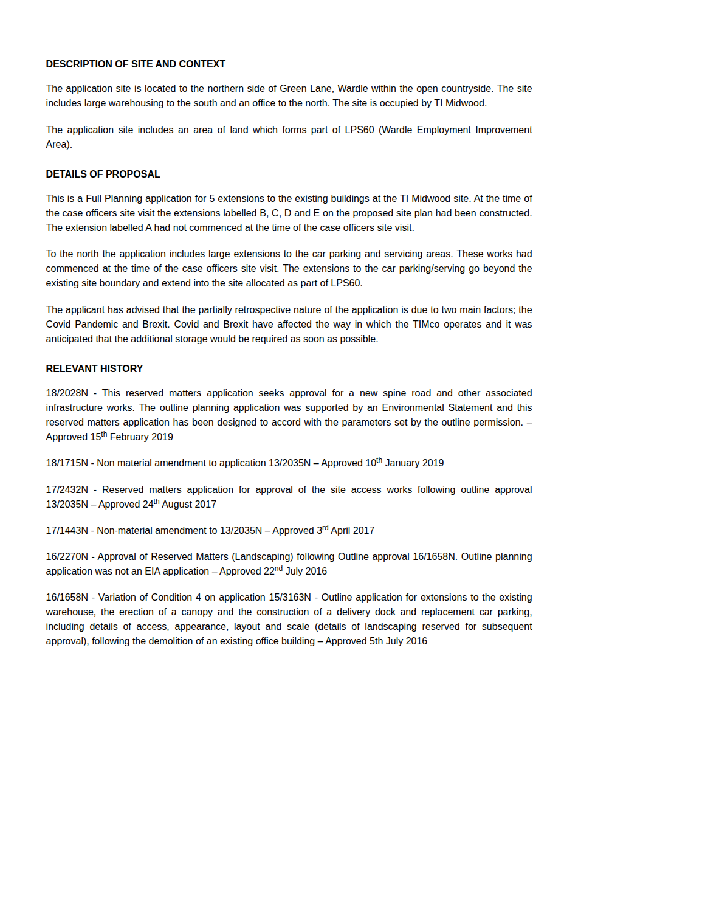Description of Site and Context
The application site is located to the northern side of Green Lane, Wardle within the open countryside. The site includes large warehousing to the south and an office to the north. The site is occupied by TI Midwood.
The application site includes an area of land which forms part of LPS60 (Wardle Employment Improvement Area).
Details of Proposal
This is a Full Planning application for 5 extensions to the existing buildings at the TI Midwood site. At the time of the case officers site visit the extensions labelled B, C, D and E on the proposed site plan had been constructed. The extension labelled A had not commenced at the time of the case officers site visit.
To the north the application includes large extensions to the car parking and servicing areas. These works had commenced at the time of the case officers site visit. The extensions to the car parking/serving go beyond the existing site boundary and extend into the site allocated as part of LPS60.
The applicant has advised that the partially retrospective nature of the application is due to two main factors; the Covid Pandemic and Brexit. Covid and Brexit have affected the way in which the TIMco operates and it was anticipated that the additional storage would be required as soon as possible.
Relevant History
18/2028N - This reserved matters application seeks approval for a new spine road and other associated infrastructure works. The outline planning application was supported by an Environmental Statement and this reserved matters application has been designed to accord with the parameters set by the outline permission. – Approved 15th February 2019
18/1715N - Non material amendment to application 13/2035N – Approved 10th January 2019
17/2432N - Reserved matters application for approval of the site access works following outline approval 13/2035N – Approved 24th August 2017
17/1443N - Non-material amendment to 13/2035N – Approved 3rd April 2017
16/2270N - Approval of Reserved Matters (Landscaping) following Outline approval 16/1658N. Outline planning application was not an EIA application – Approved 22nd July 2016
16/1658N - Variation of Condition 4 on application 15/3163N - Outline application for extensions to the existing warehouse, the erection of a canopy and the construction of a delivery dock and replacement car parking, including details of access, appearance, layout and scale (details of landscaping reserved for subsequent approval), following the demolition of an existing office building – Approved 5th July 2016